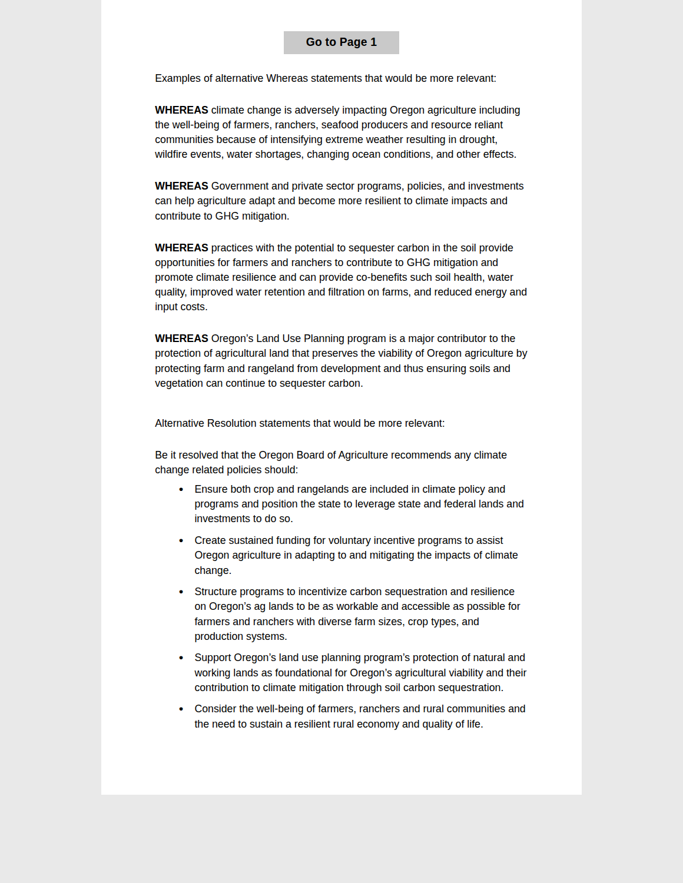Go to Page 1
Examples of alternative Whereas statements that would be more relevant:
WHEREAS climate change is adversely impacting Oregon agriculture including the well-being of farmers, ranchers, seafood producers and resource reliant communities because of intensifying extreme weather resulting in drought, wildfire events, water shortages, changing ocean conditions, and other effects.
WHEREAS Government and private sector programs, policies, and investments can help agriculture adapt and become more resilient to climate impacts and contribute to GHG mitigation.
WHEREAS practices with the potential to sequester carbon in the soil provide opportunities for farmers and ranchers to contribute to GHG mitigation and promote climate resilience and can provide co-benefits such soil health, water quality, improved water retention and filtration on farms, and reduced energy and input costs.
WHEREAS Oregon’s Land Use Planning program is a major contributor to the protection of agricultural land that preserves the viability of Oregon agriculture by protecting farm and rangeland from development and thus ensuring soils and vegetation can continue to sequester carbon.
Alternative Resolution statements that would be more relevant:
Be it resolved that the Oregon Board of Agriculture recommends any climate change related policies should:
Ensure both crop and rangelands are included in climate policy and programs and position the state to leverage state and federal lands and investments to do so.
Create sustained funding for voluntary incentive programs to assist Oregon agriculture in adapting to and mitigating the impacts of climate change.
Structure programs to incentivize carbon sequestration and resilience on Oregon’s ag lands to be as workable and accessible as possible for farmers and ranchers with diverse farm sizes, crop types, and production systems.
Support Oregon’s land use planning program’s protection of natural and working lands as foundational for Oregon’s agricultural viability and their contribution to climate mitigation through soil carbon sequestration.
Consider the well-being of farmers, ranchers and rural communities and the need to sustain a resilient rural economy and quality of life.